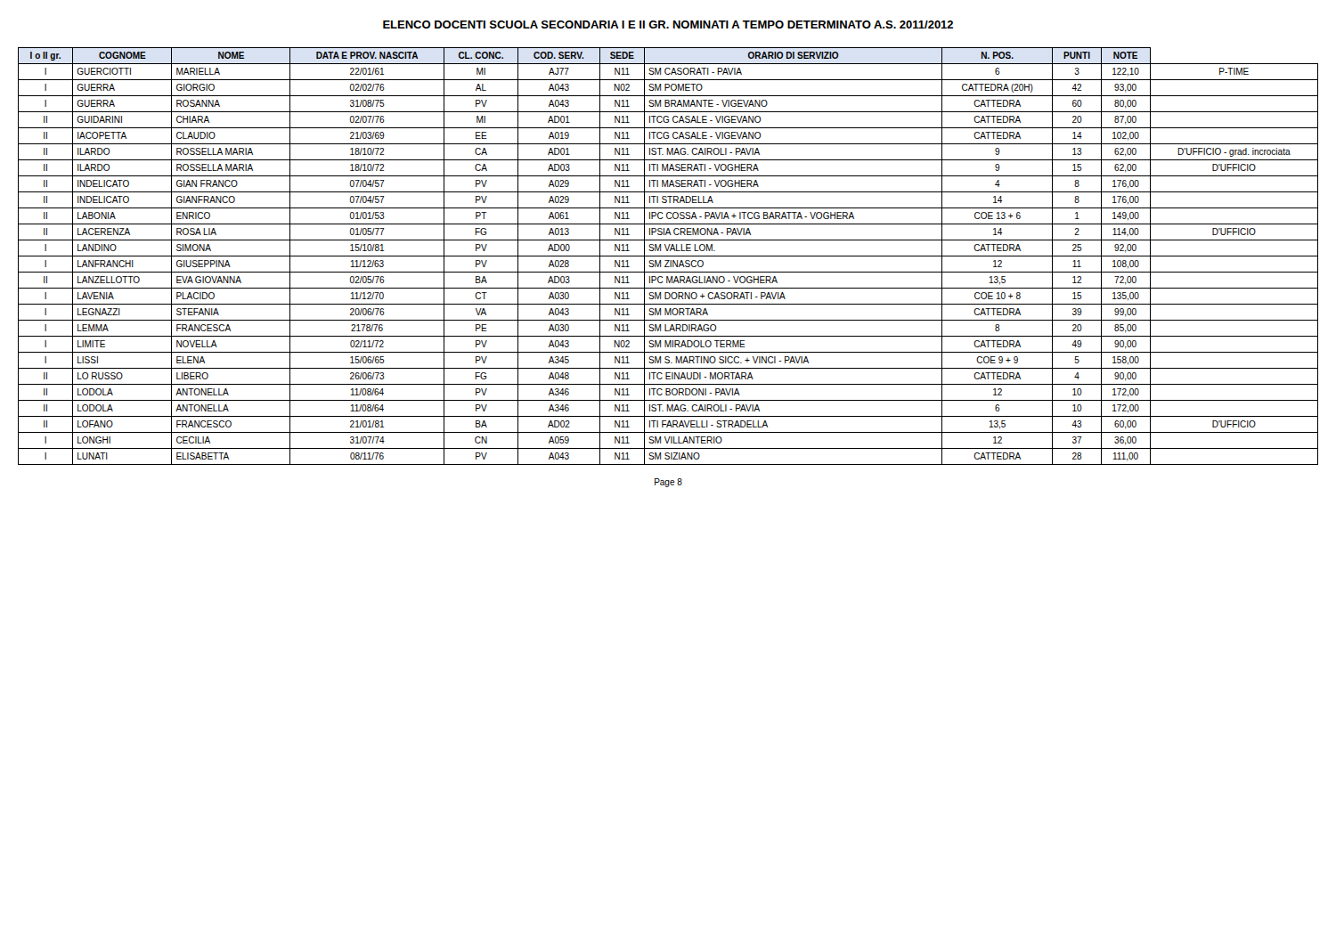ELENCO DOCENTI SCUOLA SECONDARIA I E II GR. NOMINATI A TEMPO DETERMINATO A.S. 2011/2012
| I o II gr. | COGNOME | NOME | DATA E PROV. NASCITA | CL. CONC. | COD. SERV. | SEDE | ORARIO DI SERVIZIO | N. POS. | PUNTI | NOTE |
| --- | --- | --- | --- | --- | --- | --- | --- | --- | --- | --- |
| I | GUERCIOTTI | MARIELLA | 22/01/61 | MI | AJ77 | N11 | SM CASORATI - PAVIA | 6 | 3 | 122,10 | P-TIME |
| I | GUERRA | GIORGIO | 02/02/76 | AL | A043 | N02 | SM POMETO | CATTEDRA (20H) | 42 | 93,00 | |
| I | GUERRA | ROSANNA | 31/08/75 | PV | A043 | N11 | SM BRAMANTE - VIGEVANO | CATTEDRA | 60 | 80,00 | |
| II | GUIDARINI | CHIARA | 02/07/76 | MI | AD01 | N11 | ITCG CASALE - VIGEVANO | CATTEDRA | 20 | 87,00 | |
| II | IACOPETTA | CLAUDIO | 21/03/69 | EE | A019 | N11 | ITCG CASALE - VIGEVANO | CATTEDRA | 14 | 102,00 | |
| II | ILARDO | ROSSELLA MARIA | 18/10/72 | CA | AD01 | N11 | IST. MAG. CAIROLI - PAVIA | 9 | 13 | 62,00 | D'UFFICIO - grad. incrociata |
| II | ILARDO | ROSSELLA MARIA | 18/10/72 | CA | AD03 | N11 | ITI MASERATI - VOGHERA | 9 | 15 | 62,00 | D'UFFICIO |
| II | INDELICATO | GIAN FRANCO | 07/04/57 | PV | A029 | N11 | ITI MASERATI - VOGHERA | 4 | 8 | 176,00 | |
| II | INDELICATO | GIANFRANCO | 07/04/57 | PV | A029 | N11 | ITI STRADELLA | 14 | 8 | 176,00 | |
| II | LABONIA | ENRICO | 01/01/53 | PT | A061 | N11 | IPC COSSA - PAVIA + ITCG BARATTA - VOGHERA | COE 13 + 6 | 1 | 149,00 | |
| II | LACERENZA | ROSA LIA | 01/05/77 | FG | A013 | N11 | IPSIA CREMONA - PAVIA | 14 | 2 | 114,00 | D'UFFICIO |
| I | LANDINO | SIMONA | 15/10/81 | PV | AD00 | N11 | SM VALLE LOM. | CATTEDRA | 25 | 92,00 | |
| I | LANFRANCHI | GIUSEPPINA | 11/12/63 | PV | A028 | N11 | SM ZINASCO | 12 | 11 | 108,00 | |
| II | LANZELLOTTO | EVA GIOVANNA | 02/05/76 | BA | AD03 | N11 | IPC MARAGLIANO - VOGHERA | 13,5 | 12 | 72,00 | |
| I | LAVENIA | PLACIDO | 11/12/70 | CT | A030 | N11 | SM DORNO + CASORATI - PAVIA | COE 10 + 8 | 15 | 135,00 | |
| I | LEGNAZZI | STEFANIA | 20/06/76 | VA | A043 | N11 | SM MORTARA | CATTEDRA | 39 | 99,00 | |
| I | LEMMA | FRANCESCA | 2178/76 | PE | A030 | N11 | SM LARDIRAGO | 8 | 20 | 85,00 | |
| I | LIMITE | NOVELLA | 02/11/72 | PV | A043 | N02 | SM MIRADOLO TERME | CATTEDRA | 49 | 90,00 | |
| I | LISSI | ELENA | 15/06/65 | PV | A345 | N11 | SM S. MARTINO SICC. + VINCI - PAVIA | COE 9 + 9 | 5 | 158,00 | |
| II | LO RUSSO | LIBERO | 26/06/73 | FG | A048 | N11 | ITC EINAUDI - MORTARA | CATTEDRA | 4 | 90,00 | |
| II | LODOLA | ANTONELLA | 11/08/64 | PV | A346 | N11 | ITC BORDONI - PAVIA | 12 | 10 | 172,00 | |
| II | LODOLA | ANTONELLA | 11/08/64 | PV | A346 | N11 | IST. MAG. CAIROLI - PAVIA | 6 | 10 | 172,00 | |
| II | LOFANO | FRANCESCO | 21/01/81 | BA | AD02 | N11 | ITI FARAVELLI - STRADELLA | 13,5 | 43 | 60,00 | D'UFFICIO |
| I | LONGHI | CECILIA | 31/07/74 | CN | A059 | N11 | SM VILLANTERIO | 12 | 37 | 36,00 | |
| I | LUNATI | ELISABETTA | 08/11/76 | PV | A043 | N11 | SM SIZIANO | CATTEDRA | 28 | 111,00 | |
Page 8